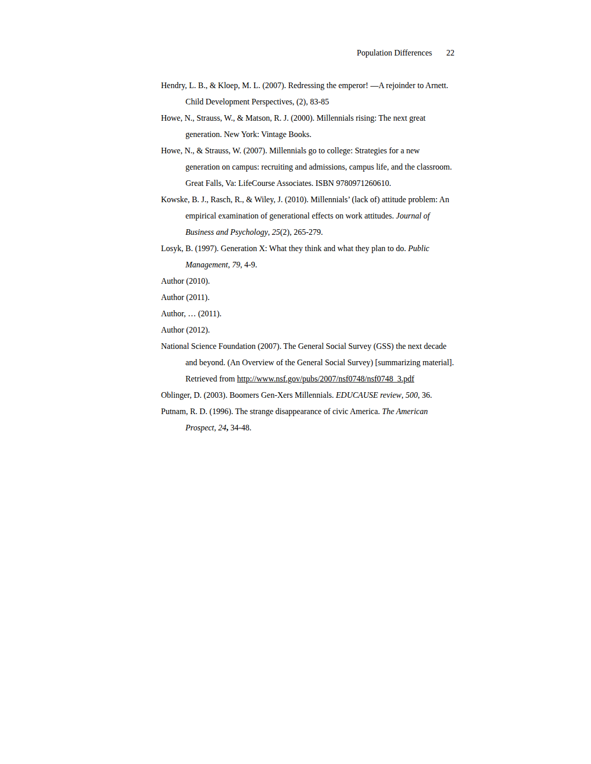Population Differences 22
Hendry, L. B., & Kloep, M. L. (2007). Redressing the emperor! —A rejoinder to Arnett. Child Development Perspectives, (2), 83-85
Howe, N., Strauss, W., & Matson, R. J. (2000). Millennials rising: The next great generation. New York: Vintage Books.
Howe, N., & Strauss, W. (2007). Millennials go to college: Strategies for a new generation on campus: recruiting and admissions, campus life, and the classroom. Great Falls, Va: LifeCourse Associates. ISBN 9780971260610.
Kowske, B. J., Rasch, R., & Wiley, J. (2010). Millennials’ (lack of) attitude problem: An empirical examination of generational effects on work attitudes. Journal of Business and Psychology, 25(2), 265-279.
Losyk, B. (1997). Generation X: What they think and what they plan to do. Public Management, 79, 4-9.
Author (2010).
Author (2011).
Author, … (2011).
Author (2012).
National Science Foundation (2007). The General Social Survey (GSS) the next decade and beyond. (An Overview of the General Social Survey) [summarizing material]. Retrieved from http://www.nsf.gov/pubs/2007/nsf0748/nsf0748_3.pdf
Oblinger, D. (2003). Boomers Gen-Xers Millennials. EDUCAUSE review, 500, 36.
Putnam, R. D. (1996). The strange disappearance of civic America. The American Prospect, 24, 34-48.